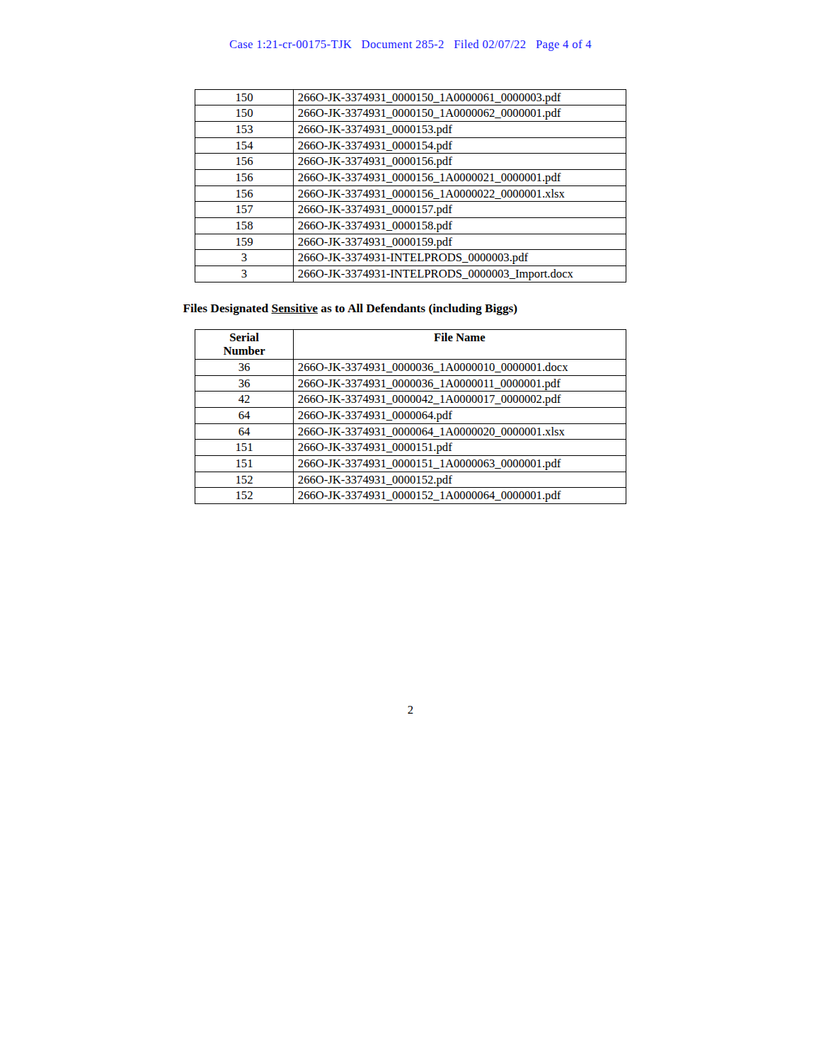Case 1:21-cr-00175-TJK Document 285-2 Filed 02/07/22 Page 4 of 4
| 150 | 266O-JK-3374931_0000150_1A0000061_0000003.pdf |
| 150 | 266O-JK-3374931_0000150_1A0000062_0000001.pdf |
| 153 | 266O-JK-3374931_0000153.pdf |
| 154 | 266O-JK-3374931_0000154.pdf |
| 156 | 266O-JK-3374931_0000156.pdf |
| 156 | 266O-JK-3374931_0000156_1A0000021_0000001.pdf |
| 156 | 266O-JK-3374931_0000156_1A0000022_0000001.xlsx |
| 157 | 266O-JK-3374931_0000157.pdf |
| 158 | 266O-JK-3374931_0000158.pdf |
| 159 | 266O-JK-3374931_0000159.pdf |
| 3 | 266O-JK-3374931-INTELPRODS_0000003.pdf |
| 3 | 266O-JK-3374931-INTELPRODS_0000003_Import.docx |
Files Designated Sensitive as to All Defendants (including Biggs)
| Serial Number | File Name |
| --- | --- |
| 36 | 266O-JK-3374931_0000036_1A0000010_0000001.docx |
| 36 | 266O-JK-3374931_0000036_1A0000011_0000001.pdf |
| 42 | 266O-JK-3374931_0000042_1A0000017_0000002.pdf |
| 64 | 266O-JK-3374931_0000064.pdf |
| 64 | 266O-JK-3374931_0000064_1A0000020_0000001.xlsx |
| 151 | 266O-JK-3374931_0000151.pdf |
| 151 | 266O-JK-3374931_0000151_1A0000063_0000001.pdf |
| 152 | 266O-JK-3374931_0000152.pdf |
| 152 | 266O-JK-3374931_0000152_1A0000064_0000001.pdf |
2